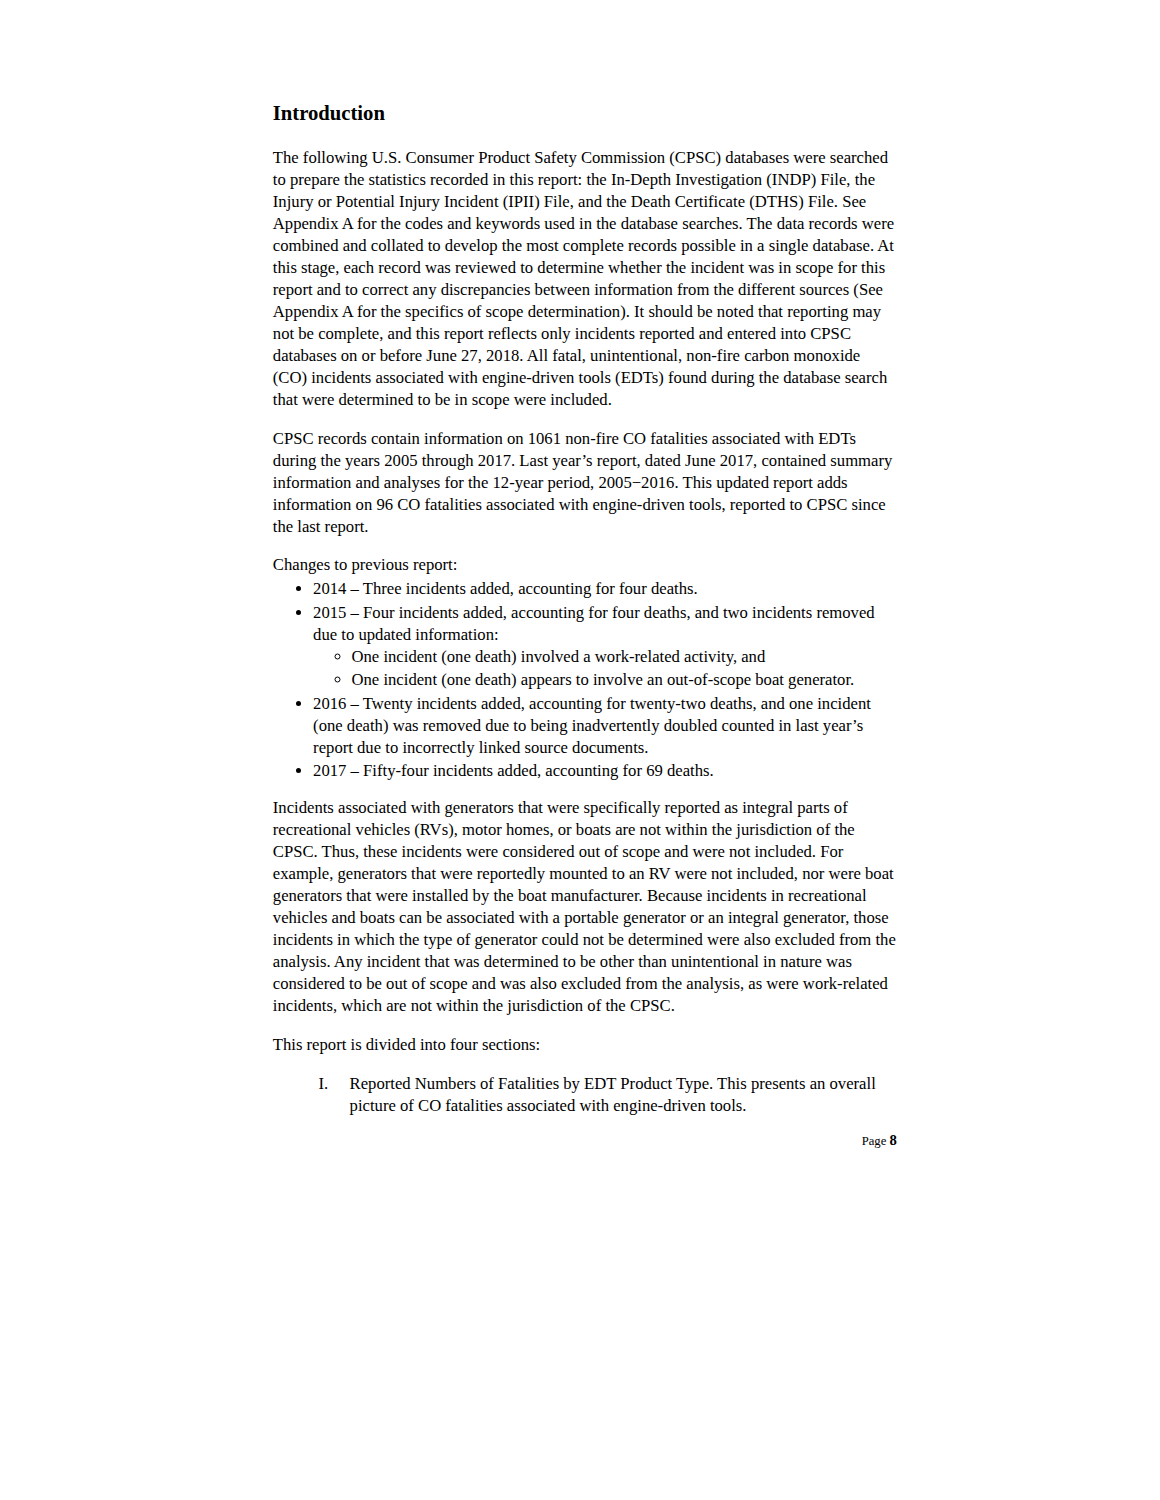Introduction
The following U.S. Consumer Product Safety Commission (CPSC) databases were searched to prepare the statistics recorded in this report: the In-Depth Investigation (INDP) File, the Injury or Potential Injury Incident (IPII) File, and the Death Certificate (DTHS) File. See Appendix A for the codes and keywords used in the database searches. The data records were combined and collated to develop the most complete records possible in a single database. At this stage, each record was reviewed to determine whether the incident was in scope for this report and to correct any discrepancies between information from the different sources (See Appendix A for the specifics of scope determination). It should be noted that reporting may not be complete, and this report reflects only incidents reported and entered into CPSC databases on or before June 27, 2018. All fatal, unintentional, non-fire carbon monoxide (CO) incidents associated with engine-driven tools (EDTs) found during the database search that were determined to be in scope were included.
CPSC records contain information on 1061 non-fire CO fatalities associated with EDTs during the years 2005 through 2017. Last year’s report, dated June 2017, contained summary information and analyses for the 12-year period, 2005−2016. This updated report adds information on 96 CO fatalities associated with engine-driven tools, reported to CPSC since the last report.
Changes to previous report:
2014 – Three incidents added, accounting for four deaths.
2015 – Four incidents added, accounting for four deaths, and two incidents removed due to updated information:
One incident (one death) involved a work-related activity, and
One incident (one death) appears to involve an out-of-scope boat generator.
2016 – Twenty incidents added, accounting for twenty-two deaths, and one incident (one death) was removed due to being inadvertently doubled counted in last year’s report due to incorrectly linked source documents.
2017 – Fifty-four incidents added, accounting for 69 deaths.
Incidents associated with generators that were specifically reported as integral parts of recreational vehicles (RVs), motor homes, or boats are not within the jurisdiction of the CPSC. Thus, these incidents were considered out of scope and were not included. For example, generators that were reportedly mounted to an RV were not included, nor were boat generators that were installed by the boat manufacturer. Because incidents in recreational vehicles and boats can be associated with a portable generator or an integral generator, those incidents in which the type of generator could not be determined were also excluded from the analysis. Any incident that was determined to be other than unintentional in nature was considered to be out of scope and was also excluded from the analysis, as were work-related incidents, which are not within the jurisdiction of the CPSC.
This report is divided into four sections:
Reported Numbers of Fatalities by EDT Product Type. This presents an overall picture of CO fatalities associated with engine-driven tools.
Page 8